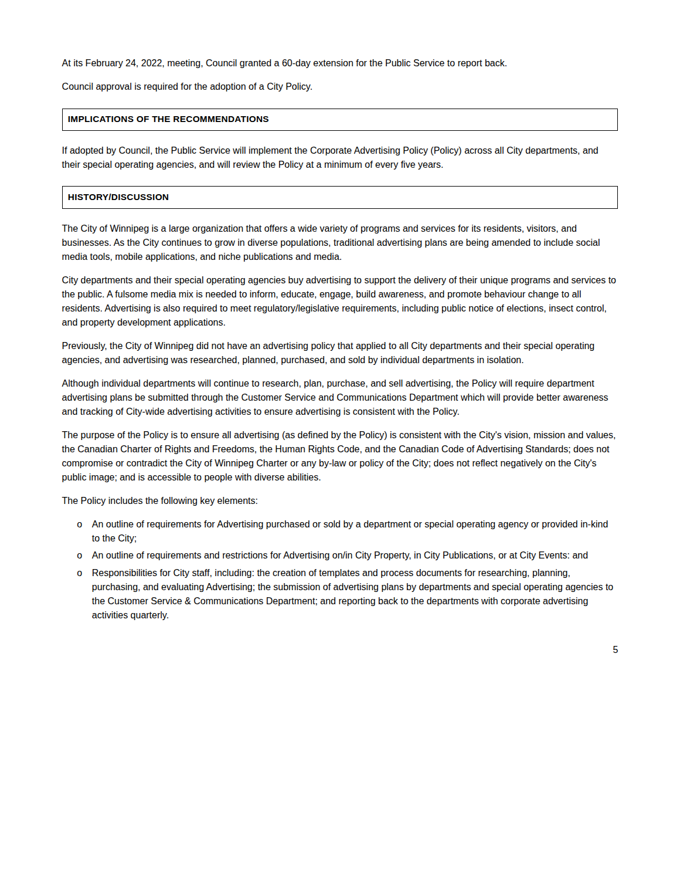At its February 24, 2022, meeting, Council granted a 60-day extension for the Public Service to report back.
Council approval is required for the adoption of a City Policy.
IMPLICATIONS OF THE RECOMMENDATIONS
If adopted by Council, the Public Service will implement the Corporate Advertising Policy (Policy) across all City departments, and their special operating agencies, and will review the Policy at a minimum of every five years.
HISTORY/DISCUSSION
The City of Winnipeg is a large organization that offers a wide variety of programs and services for its residents, visitors, and businesses. As the City continues to grow in diverse populations, traditional advertising plans are being amended to include social media tools, mobile applications, and niche publications and media.
City departments and their special operating agencies buy advertising to support the delivery of their unique programs and services to the public. A fulsome media mix is needed to inform, educate, engage, build awareness, and promote behaviour change to all residents. Advertising is also required to meet regulatory/legislative requirements, including public notice of elections, insect control, and property development applications.
Previously, the City of Winnipeg did not have an advertising policy that applied to all City departments and their special operating agencies, and advertising was researched, planned, purchased, and sold by individual departments in isolation.
Although individual departments will continue to research, plan, purchase, and sell advertising, the Policy will require department advertising plans be submitted through the Customer Service and Communications Department which will provide better awareness and tracking of City-wide advertising activities to ensure advertising is consistent with the Policy.
The purpose of the Policy is to ensure all advertising (as defined by the Policy) is consistent with the City's vision, mission and values, the Canadian Charter of Rights and Freedoms, the Human Rights Code, and the Canadian Code of Advertising Standards; does not compromise or contradict the City of Winnipeg Charter or any by-law or policy of the City; does not reflect negatively on the City's public image; and is accessible to people with diverse abilities.
The Policy includes the following key elements:
An outline of requirements for Advertising purchased or sold by a department or special operating agency or provided in-kind to the City;
An outline of requirements and restrictions for Advertising on/in City Property, in City Publications, or at City Events: and
Responsibilities for City staff, including: the creation of templates and process documents for researching, planning, purchasing, and evaluating Advertising; the submission of advertising plans by departments and special operating agencies to the Customer Service & Communications Department; and reporting back to the departments with corporate advertising activities quarterly.
5